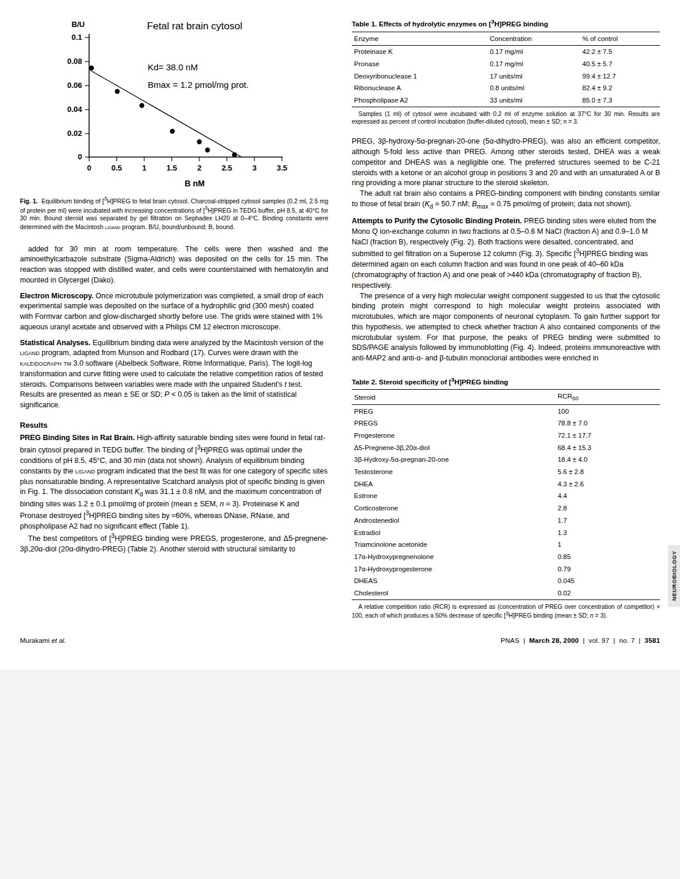NEUROBIOLOGY
Fetal rat brain cytosol B/U 0.1 0.08 0.06 0.04 0.02 0 0 0.5 1 1.5 2 2.5 3 3.5 Kd= 38.0 nM Bmax = 1.2 pmol/mg prot. B nM
Fig. 1. Equilibrium binding of [3H]PREG to fetal brain cytosol. Charcoal-stripped cytosol samples (0.2 ml, 2.5 mg of protein per ml) were incubated with increasing concentrations of [3H]PREG in TEDG buffer, pH 8.5, at 40°C for 30 min. Bound steroid was separated by gel filtration on Sephadex LH20 at 0–4°C. Binding constants were determined with the Macintosh ligand program. B/U, bound/unbound; B, bound.
added for 30 min at room temperature. The cells were then washed and the aminoethylcarbazole substrate (Sigma-Aldrich) was deposited on the cells for 15 min. The reaction was stopped with distilled water, and cells were counterstained with hematoxylin and mounted in Glycergel (Dako).
Electron Microscopy.
Once microtubule polymerization was completed, a small drop of each experimental sample was deposited on the surface of a hydrophilic grid (300 mesh) coated with Formvar carbon and glow-discharged shortly before use. The grids were stained with 1% aqueous uranyl acetate and observed with a Philips CM 12 electron microscope.
Statistical Analyses.
Equilibrium binding data were analyzed by the Macintosh version of the ligand program, adapted from Munson and Rodbard (17). Curves were drawn with the kaleidograph tm 3.0 software (Abelbeck Software, Ritme Informatique, Paris). The logit-log transformation and curve fitting were used to calculate the relative competition ratios of tested steroids. Comparisons between variables were made with the unpaired Student's t test. Results are presented as mean ± SE or SD; P < 0.05 is taken as the limit of statistical significance.
Results
PREG Binding Sites in Rat Brain.
High-affinity saturable binding sites were found in fetal rat-brain cytosol prepared in TEDG buffer. The binding of [3H]PREG was optimal under the conditions of pH 8.5, 45°C, and 30 min (data not shown). Analysis of equilibrium binding constants by the ligand program indicated that the best fit was for one category of specific sites plus nonsaturable binding. A representative Scatchard analysis plot of specific binding is given in Fig. 1. The dissociation constant Kd was 31.1 ± 0.8 nM, and the maximum concentration of binding sites was 1.2 ± 0.1 pmol/mg of protein (mean ± SEM, n = 3). Proteinase K and Pronase destroyed [3H]PREG binding sites by ≈60%, whereas DNase, RNase, and phospholipase A2 had no significant effect (Table 1).
The best competitors of [3H]PREG binding were PREGS, progesterone, and Δ5-pregnene-3β,20α-diol (20α-dihydro-PREG) (Table 2). Another steroid with structural similarity to
Table 1. Effects of hydrolytic enzymes on [ 3 H]PREG binding
| Enzyme | Concentration | % of control |
| --- | --- | --- |
| Proteinase K | 0.17 mg/ml | 42.2 ± 7.5 |
| Pronase | 0.17 mg/ml | 40.5 ± 5.7 |
| Deoxyribonuclease 1 | 17 units/ml | 99.4 ± 12.7 |
| Ribonuclease A | 0.8 units/ml | 82.4 ± 9.2 |
| Phospholipase A2 | 33 units/ml | 85.0 ± 7.3 |
Samples (1 ml) of cytosol were incubated with 0.2 ml of enzyme solution at 37°C for 30 min. Results are expressed as percent of control incubation (buffer-diluted cytosol), mean ± SD; n = 3.
PREG, 3β-hydroxy-5α-pregnan-20-one (5α-dihydro-PREG), was also an efficient competitor, although 5-fold less active than PREG. Among other steroids tested, DHEA was a weak competitor and DHEAS was a negligible one. The preferred structures seemed to be C-21 steroids with a ketone or an alcohol group in positions 3 and 20 and with an unsaturated A or B ring providing a more planar structure to the steroid skeleton.
The adult rat brain also contains a PREG-binding component with binding constants similar to those of fetal brain (Kd = 50.7 nM; Bmax = 0.75 pmol/mg of protein; data not shown).
Attempts to Purify the Cytosolic Binding Protein.
PREG binding sites were eluted from the Mono Q ion-exchange column in two fractions at 0.5–0.6 M NaCl (fraction A) and 0.9–1.0 M NaCl (fraction B), respectively (Fig. 2). Both fractions were desalted, concentrated, and submitted to gel filtration on a Superose 12 column (Fig. 3). Specific [3H]PREG binding was determined again on each column fraction and was found in one peak of 40–60 kDa (chromatography of fraction A) and one peak of >440 kDa (chromatography of fraction B), respectively.
The presence of a very high molecular weight component suggested to us that the cytosolic binding protein might correspond to high molecular weight proteins associated with microtubules, which are major components of neuronal cytoplasm. To gain further support for this hypothesis, we attempted to check whether fraction A also contained components of the microtubular system. For that purpose, the peaks of PREG binding were submitted to SDS/PAGE analysis followed by immunoblotting (Fig. 4). Indeed, proteins immunoreactive with anti-MAP2 and anti-α- and β-tubulin monoclonal antibodies were enriched in
Table 2. Steroid specificity of [ 3 H]PREG binding
| Steroid | RCR 50 |
| --- | --- |
| PREG | 100 |
| PREGS | 78.8 ± 7.0 |
| Progesterone | 72.1 ± 17.7 |
| Δ5-Pregnene-3β,20α-diol | 68.4 ± 15.3 |
| 3β-Hydroxy-5α-pregnan-20-one | 18.4 ± 4.0 |
| Testosterone | 5.6 ± 2.8 |
| DHEA | 4.3 ± 2.6 |
| Estrone | 4.4 |
| Corticosterone | 2.8 |
| Androstenediol | 1.7 |
| Estradiol | 1.3 |
| Triamcinolone acetonide | 1 |
| 17α-Hydroxypregnenolone | 0.85 |
| 17α-Hydroxyprogesterone | 0.79 |
| DHEAS | 0.045 |
| Cholesterol | 0.02 |
A relative competition ratio (RCR) is expressed as (concentration of PREG over concentration of competitor) × 100, each of which produces a 50% decrease of specific [3H]PREG binding (mean ± SD; n = 3).
Murakami et al.
PNAS | March 28, 2000 | vol. 97 | no. 7 | 3581